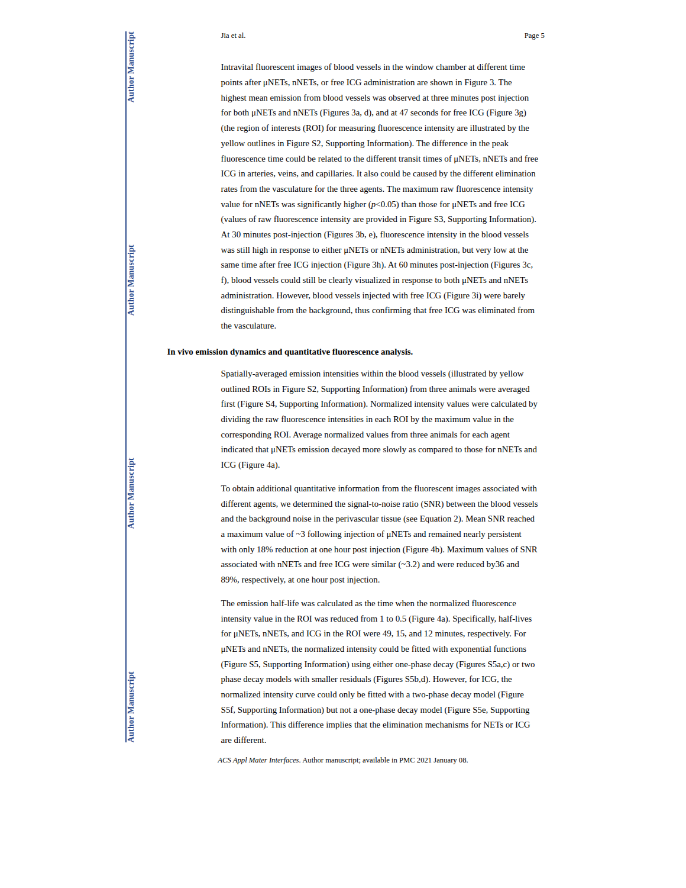Author Manuscript Author Manuscript Author Manuscript Author Manuscript
Jia et al.
Page 5
Intravital fluorescent images of blood vessels in the window chamber at different time points after μNETs, nNETs, or free ICG administration are shown in Figure 3. The highest mean emission from blood vessels was observed at three minutes post injection for both μNETs and nNETs (Figures 3a, d), and at 47 seconds for free ICG (Figure 3g) (the region of interests (ROI) for measuring fluorescence intensity are illustrated by the yellow outlines in Figure S2, Supporting Information). The difference in the peak fluorescence time could be related to the different transit times of μNETs, nNETs and free ICG in arteries, veins, and capillaries. It also could be caused by the different elimination rates from the vasculature for the three agents. The maximum raw fluorescence intensity value for nNETs was significantly higher (p<0.05) than those for μNETs and free ICG (values of raw fluorescence intensity are provided in Figure S3, Supporting Information). At 30 minutes post-injection (Figures 3b, e), fluorescence intensity in the blood vessels was still high in response to either μNETs or nNETs administration, but very low at the same time after free ICG injection (Figure 3h). At 60 minutes post-injection (Figures 3c, f), blood vessels could still be clearly visualized in response to both μNETs and nNETs administration. However, blood vessels injected with free ICG (Figure 3i) were barely distinguishable from the background, thus confirming that free ICG was eliminated from the vasculature.
In vivo emission dynamics and quantitative fluorescence analysis.
Spatially-averaged emission intensities within the blood vessels (illustrated by yellow outlined ROIs in Figure S2, Supporting Information) from three animals were averaged first (Figure S4, Supporting Information). Normalized intensity values were calculated by dividing the raw fluorescence intensities in each ROI by the maximum value in the corresponding ROI. Average normalized values from three animals for each agent indicated that μNETs emission decayed more slowly as compared to those for nNETs and ICG (Figure 4a).
To obtain additional quantitative information from the fluorescent images associated with different agents, we determined the signal-to-noise ratio (SNR) between the blood vessels and the background noise in the perivascular tissue (see Equation 2). Mean SNR reached a maximum value of ~3 following injection of μNETs and remained nearly persistent with only 18% reduction at one hour post injection (Figure 4b). Maximum values of SNR associated with nNETs and free ICG were similar (~3.2) and were reduced by36 and 89%, respectively, at one hour post injection.
The emission half-life was calculated as the time when the normalized fluorescence intensity value in the ROI was reduced from 1 to 0.5 (Figure 4a). Specifically, half-lives for μNETs, nNETs, and ICG in the ROI were 49, 15, and 12 minutes, respectively. For μNETs and nNETs, the normalized intensity could be fitted with exponential functions (Figure S5, Supporting Information) using either one-phase decay (Figures S5a,c) or two phase decay models with smaller residuals (Figures S5b,d). However, for ICG, the normalized intensity curve could only be fitted with a two-phase decay model (Figure S5f, Supporting Information) but not a one-phase decay model (Figure S5e, Supporting Information). This difference implies that the elimination mechanisms for NETs or ICG are different.
ACS Appl Mater Interfaces. Author manuscript; available in PMC 2021 January 08.